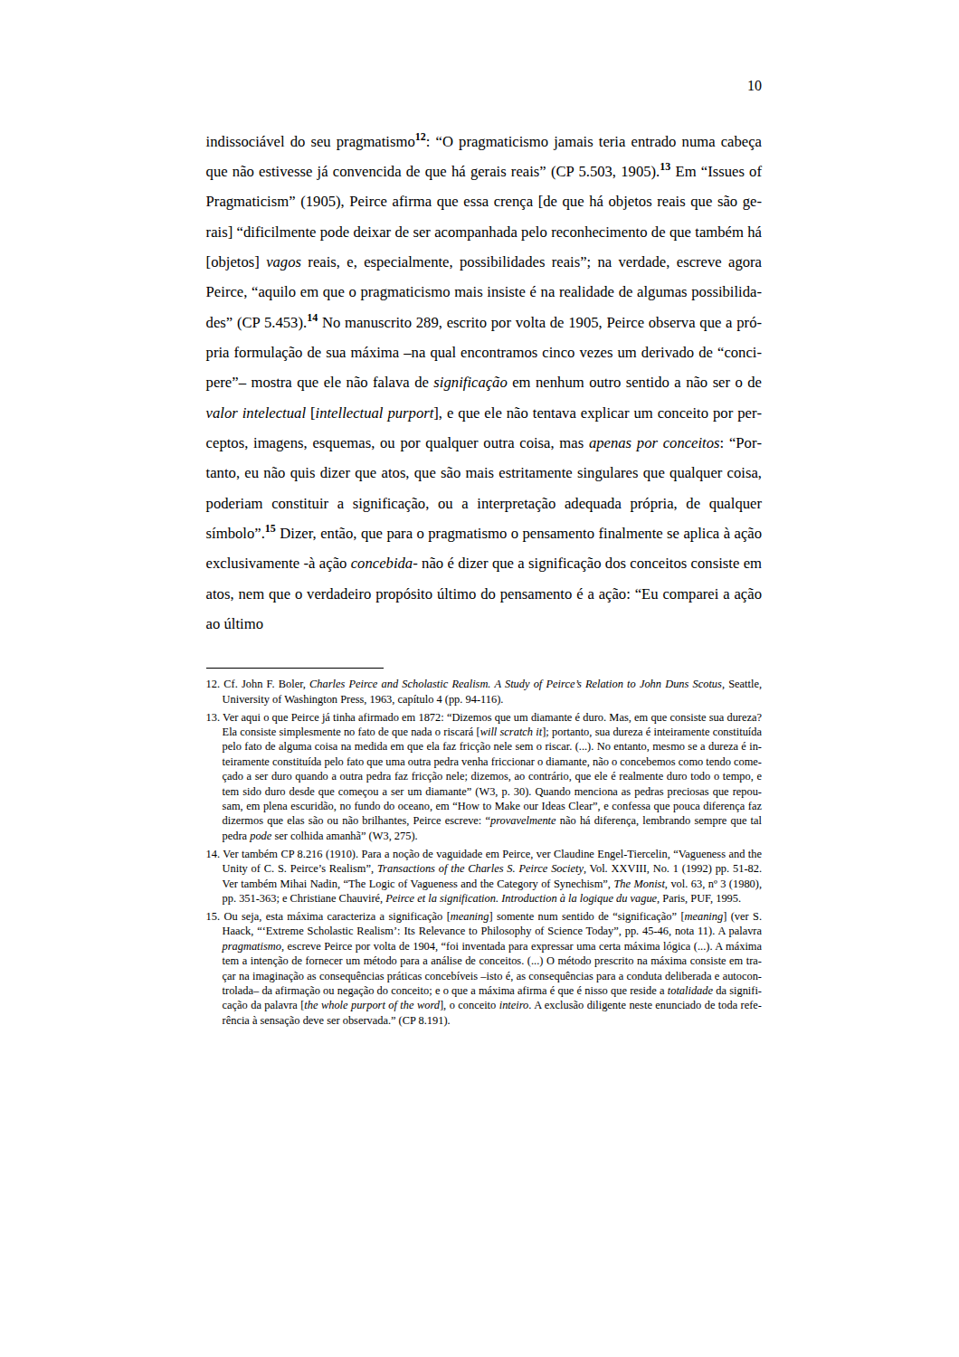10
indissociável do seu pragmatismo12: “O pragmaticismo jamais teria entrado numa cabeça que não estivesse já convencida de que há gerais reais” (CP 5.503, 1905).13 Em “Issues of Pragmaticism” (1905), Peirce afirma que essa crença [de que há objetos reais que são gerais] “dificilmente pode deixar de ser acompanhada pelo reconhecimento de que também há [objetos] vagos reais, e, especialmente, possibilidades reais”; na verdade, escreve agora Peirce, “aquilo em que o pragmaticismo mais insiste é na realidade de algumas possibilidades” (CP 5.453).14 No manuscrito 289, escrito por volta de 1905, Peirce observa que a própria formulação de sua máxima –na qual encontramos cinco vezes um derivado de “concipere”– mostra que ele não falava de significação em nenhum outro sentido a não ser o de valor intelectual [intellectual purport], e que ele não tentava explicar um conceito por perceptos, imagens, esquemas, ou por qualquer outra coisa, mas apenas por conceitos: “Portanto, eu não quis dizer que atos, que são mais estritamente singulares que qualquer coisa, poderiam constituir a significação, ou a interpretação adequada própria, de qualquer símbolo”.15 Dizer, então, que para o pragmatismo o pensamento finalmente se aplica à ação exclusivamente -à ação concebida- não é dizer que a significação dos conceitos consiste em atos, nem que o verdadeiro propósito último do pensamento é a ação: “Eu comparei a ação ao último
12. Cf. John F. Boler, Charles Peirce and Scholastic Realism. A Study of Peirce’s Relation to John Duns Scotus, Seattle, University of Washington Press, 1963, capítulo 4 (pp. 94-116).
13. Ver aqui o que Peirce já tinha afirmado em 1872: “Dizemos que um diamante é duro. Mas, em que consiste sua dureza? Ela consiste simplesmente no fato de que nada o riscará [will scratch it]; portanto, sua dureza é inteiramente constituída pelo fato de alguma coisa na medida em que ela faz fricção nele sem o riscar. (...). No entanto, mesmo se a dureza é inteiramente constituída pelo fato que uma outra pedra venha friccionar o diamante, não o concebemos como tendo começado a ser duro quando a outra pedra faz fricção nele; dizemos, ao contrário, que ele é realmente duro todo o tempo, e tem sido duro desde que começou a ser um diamante” (W3, p. 30). Quando menciona as pedras preciosas que repousam, em plena escuridão, no fundo do oceano, em “How to Make our Ideas Clear”, e confessa que pouca diferença faz dizermos que elas são ou não brilhantes, Peirce escreve: “provavelmente não há diferença, lembrando sempre que tal pedra pode ser colhida amanhã” (W3, 275).
14. Ver também CP 8.216 (1910). Para a noção de vaguidade em Peirce, ver Claudine Engel-Tiercelin, “Vagueness and the Unity of C. S. Peirce’s Realism”, Transactions of the Charles S. Peirce Society, Vol. XXVIII, No. 1 (1992) pp. 51-82. Ver também Mihai Nadin, “The Logic of Vagueness and the Category of Synechism”, The Monist, vol. 63, nº 3 (1980), pp. 351-363; e Christiane Chauviré, Peirce et la signification. Introduction à la logique du vague, Paris, PUF, 1995.
15. Ou seja, esta máxima caracteriza a significação [meaning] somente num sentido de “significação” [meaning] (ver S. Haack, “‘Extreme Scholastic Realism’: Its Relevance to Philosophy of Science Today”, pp. 45-46, nota 11). A palavra pragmatismo, escreve Peirce por volta de 1904, “foi inventada para expressar uma certa máxima lógica (...). A máxima tem a intenção de fornecer um método para a análise de conceitos. (...) O método prescrito na máxima consiste em traçar na imaginação as consequências práticas concebíveis –isto é, as consequências para a conduta deliberada e autocontrolada– da afirmação ou negação do conceito; e o que a máxima afirma é que é nisso que reside a totalidade da significação da palavra [the whole purport of the word], o conceito inteiro. A exclusão diligente neste enunciado de toda referência à sensação deve ser observada.” (CP 8.191).